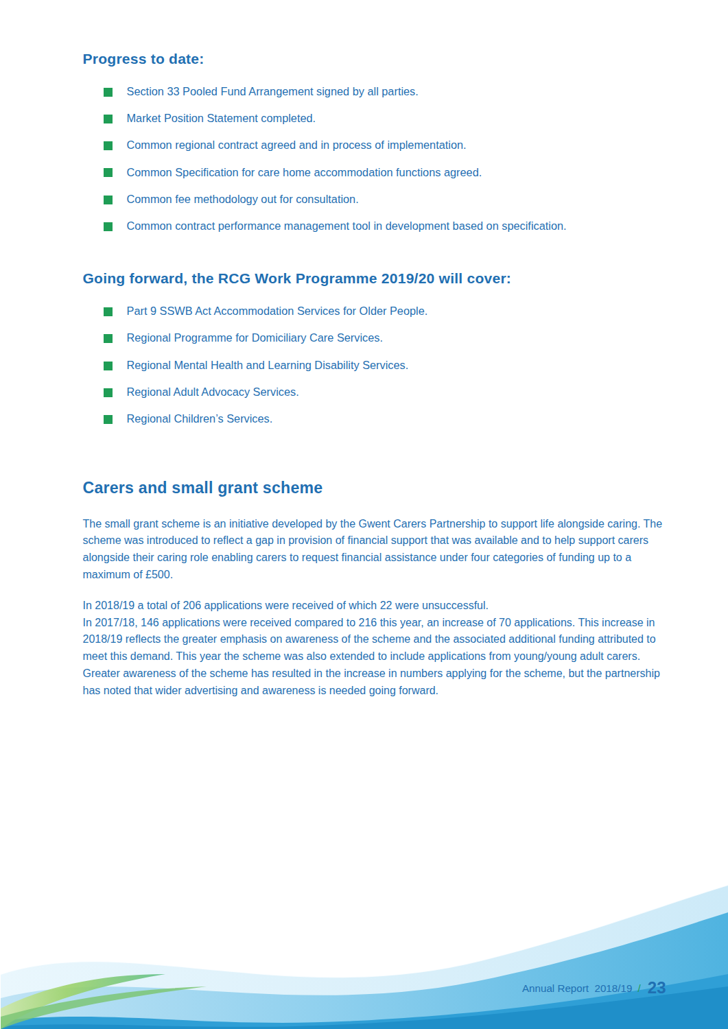Progress to date:
Section 33 Pooled Fund Arrangement signed by all parties.
Market Position Statement completed.
Common regional contract agreed and in process of implementation.
Common Specification for care home accommodation functions agreed.
Common fee methodology out for consultation.
Common contract performance management tool in development based on specification.
Going forward, the RCG Work Programme 2019/20 will cover:
Part 9 SSWB Act Accommodation Services for Older People.
Regional Programme for Domiciliary Care Services.
Regional Mental Health and Learning Disability Services.
Regional Adult Advocacy Services.
Regional Children’s Services.
Carers and small grant scheme
The small grant scheme is an initiative developed by the Gwent Carers Partnership to support life alongside caring. The scheme was introduced to reflect a gap in provision of financial support that was available and to help support carers alongside their caring role enabling carers to request financial assistance under four categories of funding up to a maximum of £500.
In 2018/19 a total of 206 applications were received of which 22 were unsuccessful.
In 2017/18, 146 applications were received compared to 216 this year, an increase of 70 applications. This increase in 2018/19 reflects the greater emphasis on awareness of the scheme and the associated additional funding attributed to meet this demand. This year the scheme was also extended to include applications from young/young adult carers. Greater awareness of the scheme has resulted in the increase in numbers applying for the scheme, but the partnership has noted that wider advertising and awareness is needed going forward.
Annual Report 2018/19 /23